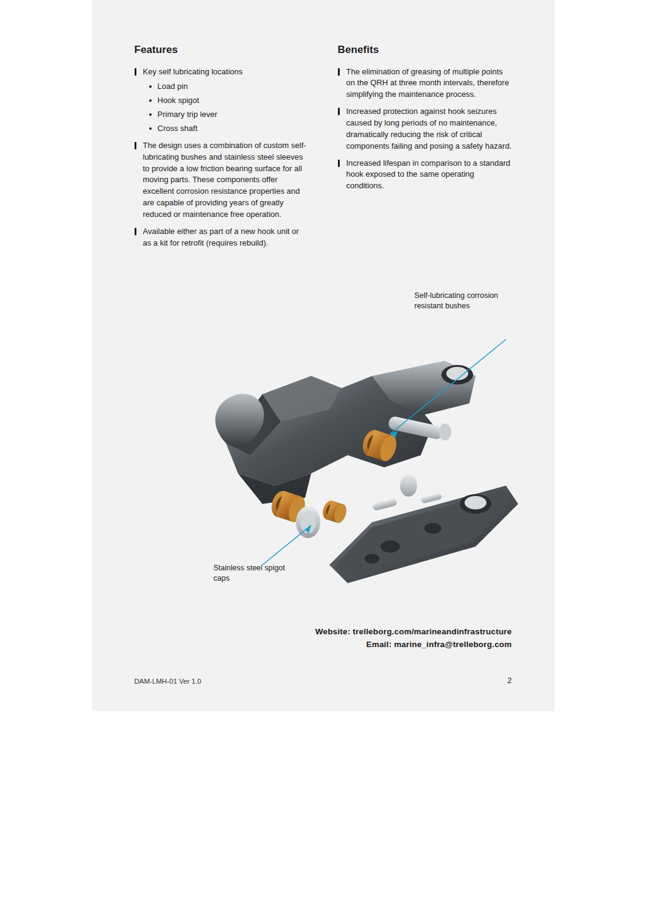Features
Key self lubricating locations
Load pin
Hook spigot
Primary trip lever
Cross shaft
The design uses a combination of custom self-lubricating bushes and stainless steel sleeves to provide a low friction bearing surface for all moving parts. These components offer excellent corrosion resistance properties and are capable of providing years of greatly reduced or maintenance free operation.
Available either as part of a new hook unit or as a kit for retrofit (requires rebuild).
Benefits
The elimination of greasing of multiple points on the QRH at three month intervals, therefore simplifying the maintenance process.
Increased protection against hook seizures caused by long periods of no maintenance, dramatically reducing the risk of critical components failing and posing a safety hazard.
Increased lifespan in comparison to a standard hook exposed to the same operating conditions.
Self-lubricating corrosion resistant bushes
Stainless steel spigot caps
Website: trelleborg.com/marineandinfrastructure
Email: marine_infra@trelleborg.com
DAM-LMH-01 Ver 1.0
2